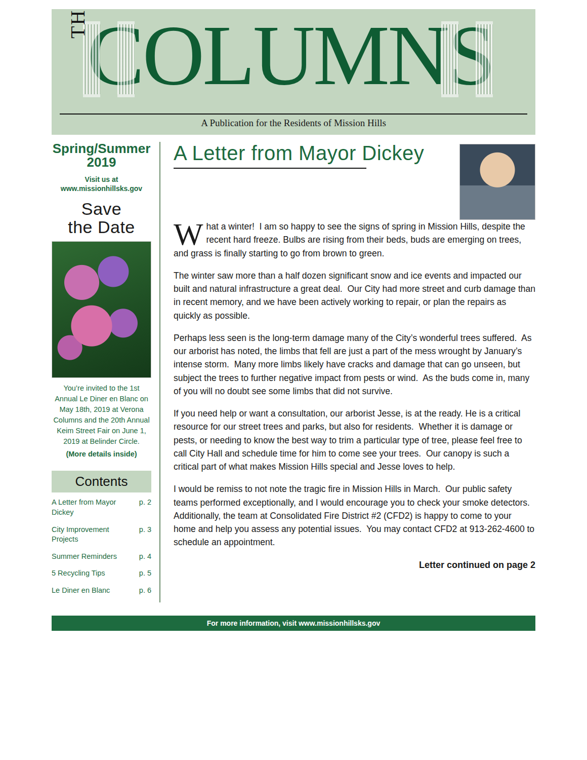THE
COLUMNS
A Publication for the Residents of Mission Hills
Spring/Summer
2019
Visit us at
www.missionhillsks.gov
Save
the Date
You’re invited to the 1st Annual Le Diner en Blanc on May 18th, 2019 at Verona Columns and the 20th Annual Keim Street Fair on June 1, 2019 at Belinder Circle. (More details inside)
Contents
A Letter from Mayor Dickey p. 2
City Improvement Projects p. 3
Summer Reminders p. 4
5 Recycling Tips p. 5
Le Diner en Blanc p. 6
A Letter from Mayor Dickey
What a winter! I am so happy to see the signs of spring in Mission Hills, despite the recent hard freeze. Bulbs are rising from their beds, buds are emerging on trees, and grass is finally starting to go from brown to green.
The winter saw more than a half dozen significant snow and ice events and impacted our built and natural infrastructure a great deal. Our City had more street and curb damage than in recent memory, and we have been actively working to repair, or plan the repairs as quickly as possible.
Perhaps less seen is the long-term damage many of the City’s wonderful trees suffered. As our arborist has noted, the limbs that fell are just a part of the mess wrought by January’s intense storm. Many more limbs likely have cracks and damage that can go unseen, but subject the trees to further negative impact from pests or wind. As the buds come in, many of you will no doubt see some limbs that did not survive.
If you need help or want a consultation, our arborist Jesse, is at the ready. He is a critical resource for our street trees and parks, but also for residents. Whether it is damage or pests, or needing to know the best way to trim a particular type of tree, please feel free to call City Hall and schedule time for him to come see your trees. Our canopy is such a critical part of what makes Mission Hills special and Jesse loves to help.
I would be remiss to not note the tragic fire in Mission Hills in March. Our public safety teams performed exceptionally, and I would encourage you to check your smoke detectors. Additionally, the team at Consolidated Fire District #2 (CFD2) is happy to come to your home and help you assess any potential issues. You may contact CFD2 at 913-262-4600 to schedule an appointment.
Letter continued on page 2
For more information, visit www.missionhillsks.gov